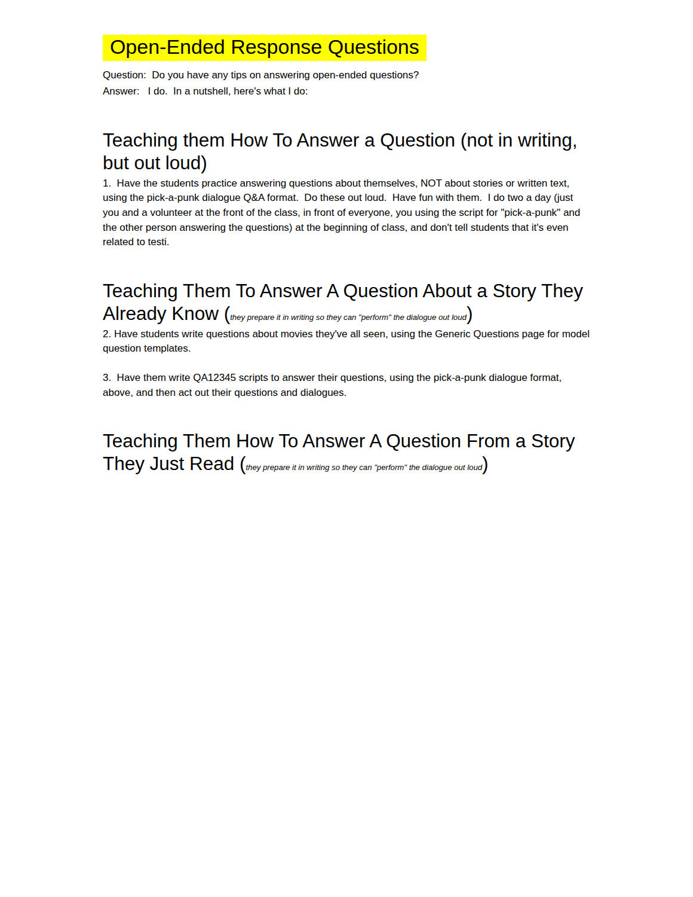Open-Ended Response Questions
Question: Do you have any tips on answering open-ended questions?
Answer: I do. In a nutshell, here's what I do:
Teaching them How To Answer a Question (not in writing, but out loud)
1. Have the students practice answering questions about themselves, NOT about stories or written text, using the pick-a-punk dialogue Q&A format. Do these out loud. Have fun with them. I do two a day (just you and a volunteer at the front of the class, in front of everyone, you using the script for "pick-a-punk" and the other person answering the questions) at the beginning of class, and don't tell students that it's even related to testi.
Teaching Them To Answer A Question About a Story They Already Know (they prepare it in writing so they can "perform" the dialogue out loud)
2. Have students write questions about movies they've all seen, using the Generic Questions page for model question templates.
3. Have them write QA12345 scripts to answer their questions, using the pick-a-punk dialogue format, above, and then act out their questions and dialogues.
Teaching Them How To Answer A Question From a Story They Just Read (they prepare it in writing so they can "perform" the dialogue out loud)